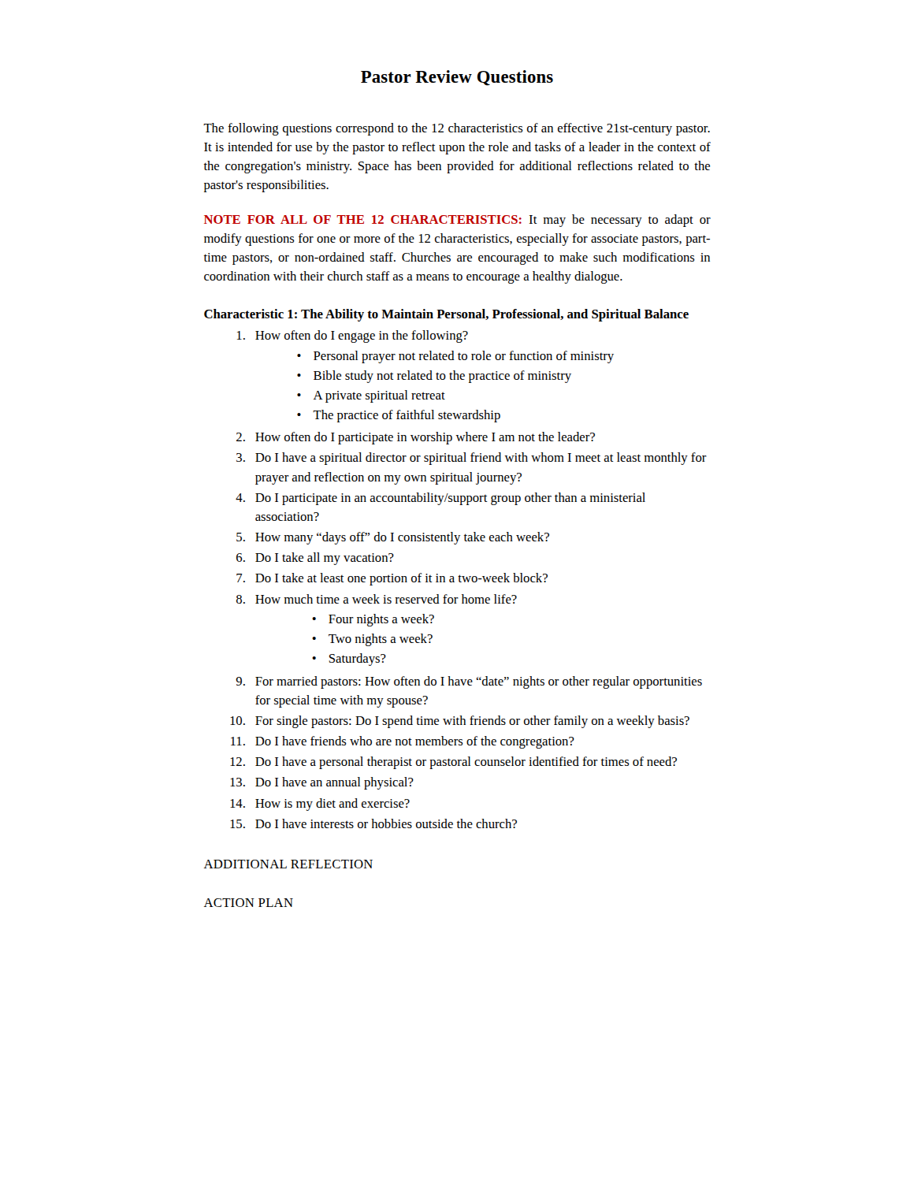Pastor Review Questions
The following questions correspond to the 12 characteristics of an effective 21st-century pastor. It is intended for use by the pastor to reflect upon the role and tasks of a leader in the context of the congregation's ministry. Space has been provided for additional reflections related to the pastor's responsibilities.
NOTE FOR ALL OF THE 12 CHARACTERISTICS: It may be necessary to adapt or modify questions for one or more of the 12 characteristics, especially for associate pastors, part-time pastors, or non-ordained staff. Churches are encouraged to make such modifications in coordination with their church staff as a means to encourage a healthy dialogue.
Characteristic 1: The Ability to Maintain Personal, Professional, and Spiritual Balance
How often do I engage in the following?
Personal prayer not related to role or function of ministry
Bible study not related to the practice of ministry
A private spiritual retreat
The practice of faithful stewardship
How often do I participate in worship where I am not the leader?
Do I have a spiritual director or spiritual friend with whom I meet at least monthly for prayer and reflection on my own spiritual journey?
Do I participate in an accountability/support group other than a ministerial association?
How many “days off” do I consistently take each week?
Do I take all my vacation?
Do I take at least one portion of it in a two-week block?
How much time a week is reserved for home life?
Four nights a week?
Two nights a week?
Saturdays?
For married pastors: How often do I have “date” nights or other regular opportunities for special time with my spouse?
For single pastors: Do I spend time with friends or other family on a weekly basis?
Do I have friends who are not members of the congregation?
Do I have a personal therapist or pastoral counselor identified for times of need?
Do I have an annual physical?
How is my diet and exercise?
Do I have interests or hobbies outside the church?
ADDITIONAL REFLECTION
ACTION PLAN